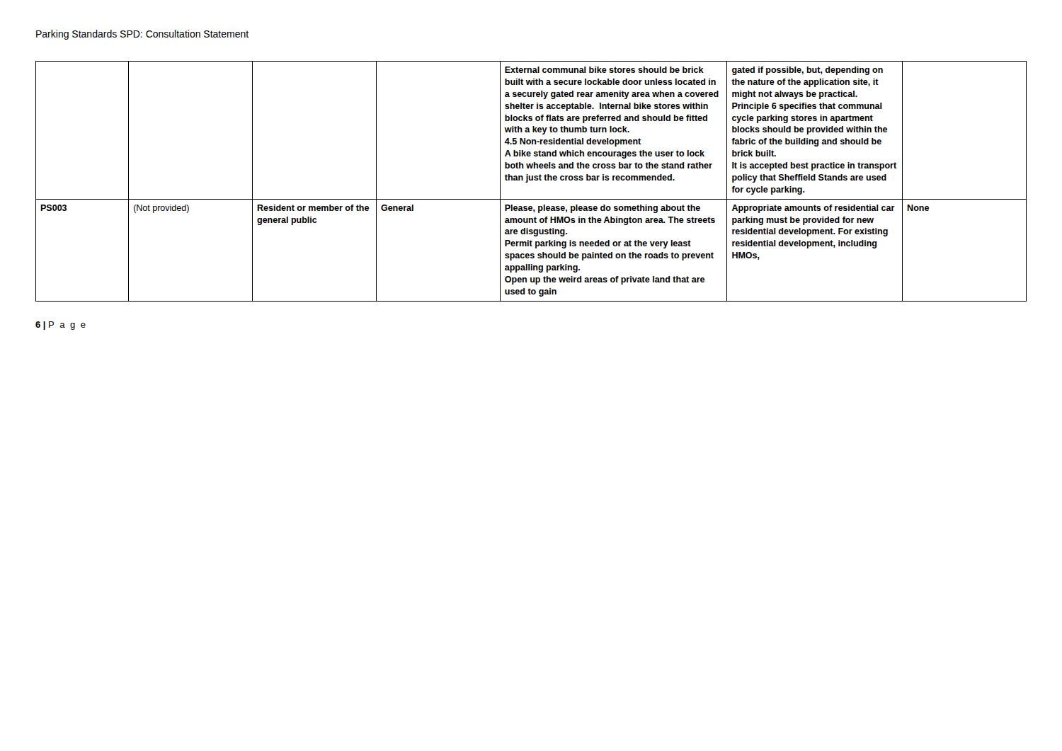Parking Standards SPD: Consultation Statement
| | | | | External communal bike stores should be brick built with a secure lockable door unless located in a securely gated rear amenity area when a covered shelter is acceptable. Internal bike stores within blocks of flats are preferred and should be fitted with a key to thumb turn lock. 4.5 Non-residential development A bike stand which encourages the user to lock both wheels and the cross bar to the stand rather than just the cross bar is recommended. | gated if possible, but, depending on the nature of the application site, it might not always be practical. Principle 6 specifies that communal cycle parking stores in apartment blocks should be provided within the fabric of the building and should be brick built. It is accepted best practice in transport policy that Sheffield Stands are used for cycle parking. | |
| PS003 | (Not provided) | Resident or member of the general public | General | Please, please, please do something about the amount of HMOs in the Abington area. The streets are disgusting. Permit parking is needed or at the very least spaces should be painted on the roads to prevent appalling parking. Open up the weird areas of private land that are used to gain | Appropriate amounts of residential car parking must be provided for new residential development. For existing residential development, including HMOs, | None |
6 | P a g e